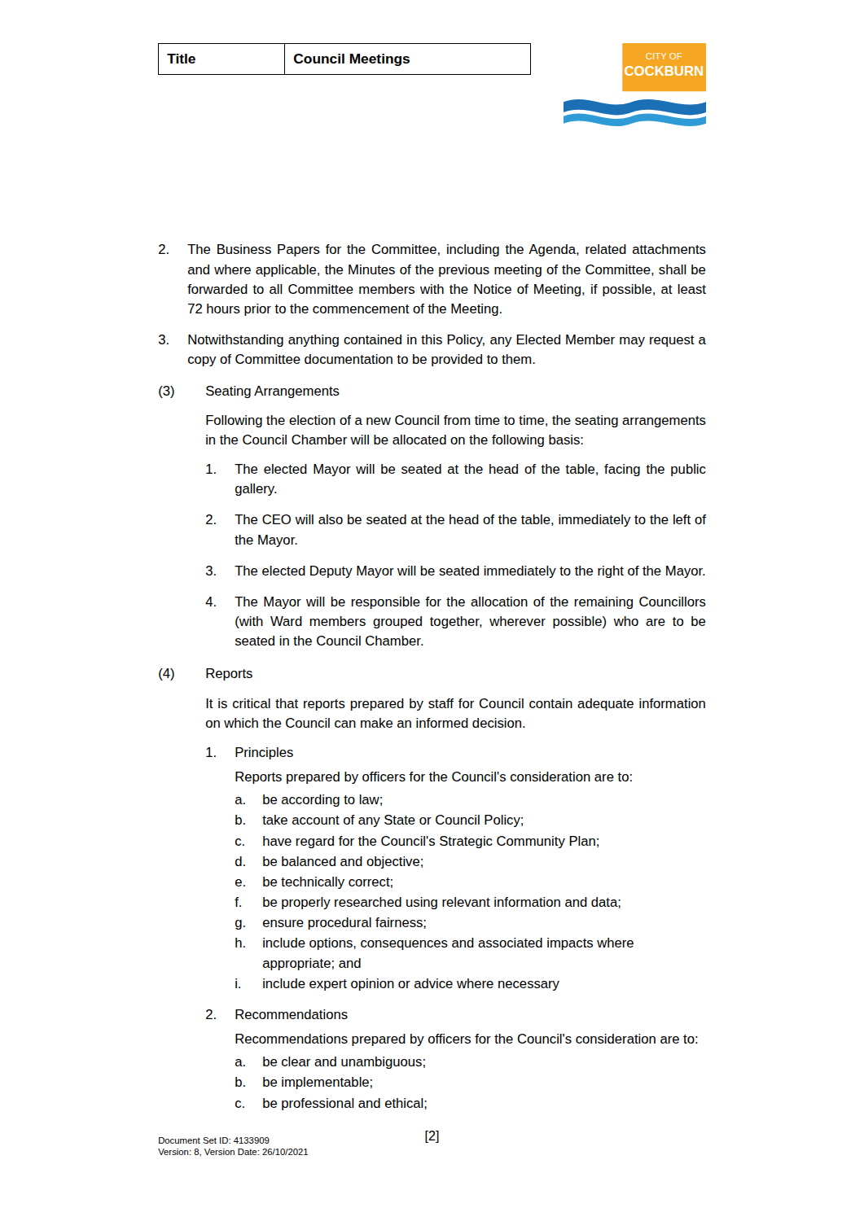| Title | Council Meetings |
2. The Business Papers for the Committee, including the Agenda, related attachments and where applicable, the Minutes of the previous meeting of the Committee, shall be forwarded to all Committee members with the Notice of Meeting, if possible, at least 72 hours prior to the commencement of the Meeting.
3. Notwithstanding anything contained in this Policy, any Elected Member may request a copy of Committee documentation to be provided to them.
(3)
Seating Arrangements
Following the election of a new Council from time to time, the seating arrangements in the Council Chamber will be allocated on the following basis:
1. The elected Mayor will be seated at the head of the table, facing the public gallery.
2. The CEO will also be seated at the head of the table, immediately to the left of the Mayor.
3. The elected Deputy Mayor will be seated immediately to the right of the Mayor.
4. The Mayor will be responsible for the allocation of the remaining Councillors (with Ward members grouped together, wherever possible) who are to be seated in the Council Chamber.
(4)
Reports
It is critical that reports prepared by staff for Council contain adequate information on which the Council can make an informed decision.
1.
Principles
Reports prepared by officers for the Council's consideration are to:
a. be according to law;
b. take account of any State or Council Policy;
c. have regard for the Council's Strategic Community Plan;
d. be balanced and objective;
e. be technically correct;
f. be properly researched using relevant information and data;
g. ensure procedural fairness;
h. include options, consequences and associated impacts where appropriate; and
i. include expert opinion or advice where necessary
2.
Recommendations
Recommendations prepared by officers for the Council's consideration are to:
a. be clear and unambiguous;
b. be implementable;
c. be professional and ethical;
[2]
Document Set ID: 4133909
Version: 8, Version Date: 26/10/2021